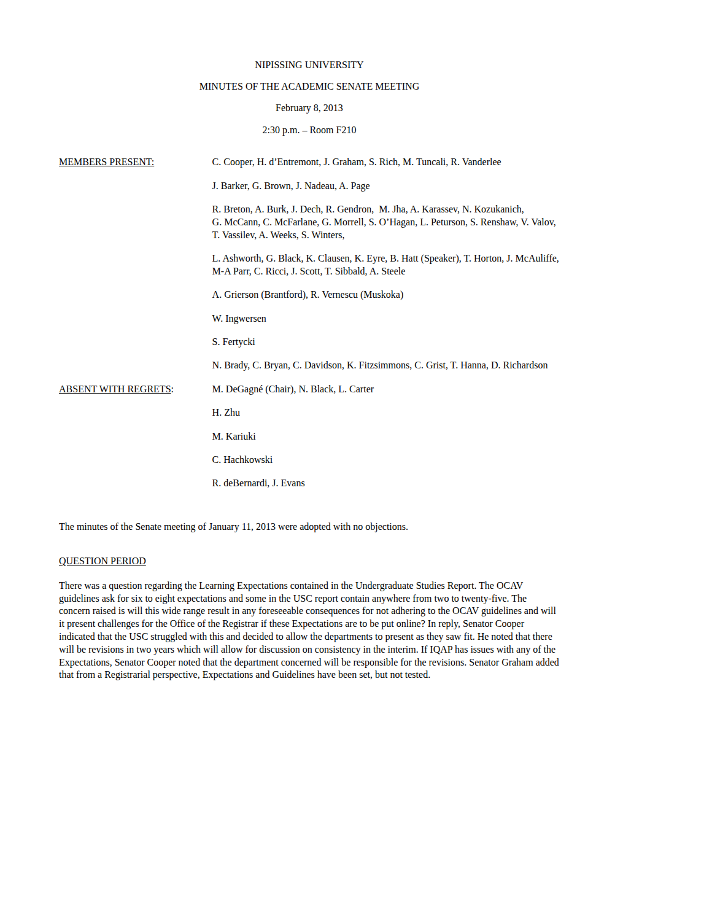NIPISSING UNIVERSITY
MINUTES OF THE ACADEMIC SENATE MEETING
February 8, 2013
2:30 p.m. – Room F210
| MEMBERS PRESENT: | C. Cooper, H. d’Entremont, J. Graham, S. Rich, M. Tuncali, R. Vanderlee |
| | J. Barker, G. Brown, J. Nadeau, A. Page |
| | R. Breton, A. Burk, J. Dech, R. Gendron, M. Jha, A. Karassev, N. Kozukanich, G. McCann, C. McFarlane, G. Morrell, S. O’Hagan, L. Peturson, S. Renshaw, V. Valov, T. Vassilev, A. Weeks, S. Winters, |
| | L. Ashworth, G. Black, K. Clausen, K. Eyre, B. Hatt (Speaker), T. Horton, J. McAuliffe, M-A Parr, C. Ricci, J. Scott, T. Sibbald, A. Steele |
| | A. Grierson (Brantford), R. Vernescu (Muskoka) |
| | W. Ingwersen |
| | S. Fertycki |
| | N. Brady, C. Bryan, C. Davidson, K. Fitzsimmons, C. Grist, T. Hanna, D. Richardson |
| ABSENT WITH REGRETS : | M. DeGagné (Chair), N. Black, L. Carter |
| | H. Zhu |
| | M. Kariuki |
| | C. Hachkowski |
| | R. deBernardi, J. Evans |
The minutes of the Senate meeting of January 11, 2013 were adopted with no objections.
QUESTION PERIOD
There was a question regarding the Learning Expectations contained in the Undergraduate Studies Report. The OCAV guidelines ask for six to eight expectations and some in the USC report contain anywhere from two to twenty-five. The concern raised is will this wide range result in any foreseeable consequences for not adhering to the OCAV guidelines and will it present challenges for the Office of the Registrar if these Expectations are to be put online? In reply, Senator Cooper indicated that the USC struggled with this and decided to allow the departments to present as they saw fit. He noted that there will be revisions in two years which will allow for discussion on consistency in the interim. If IQAP has issues with any of the Expectations, Senator Cooper noted that the department concerned will be responsible for the revisions. Senator Graham added that from a Registrarial perspective, Expectations and Guidelines have been set, but not tested.